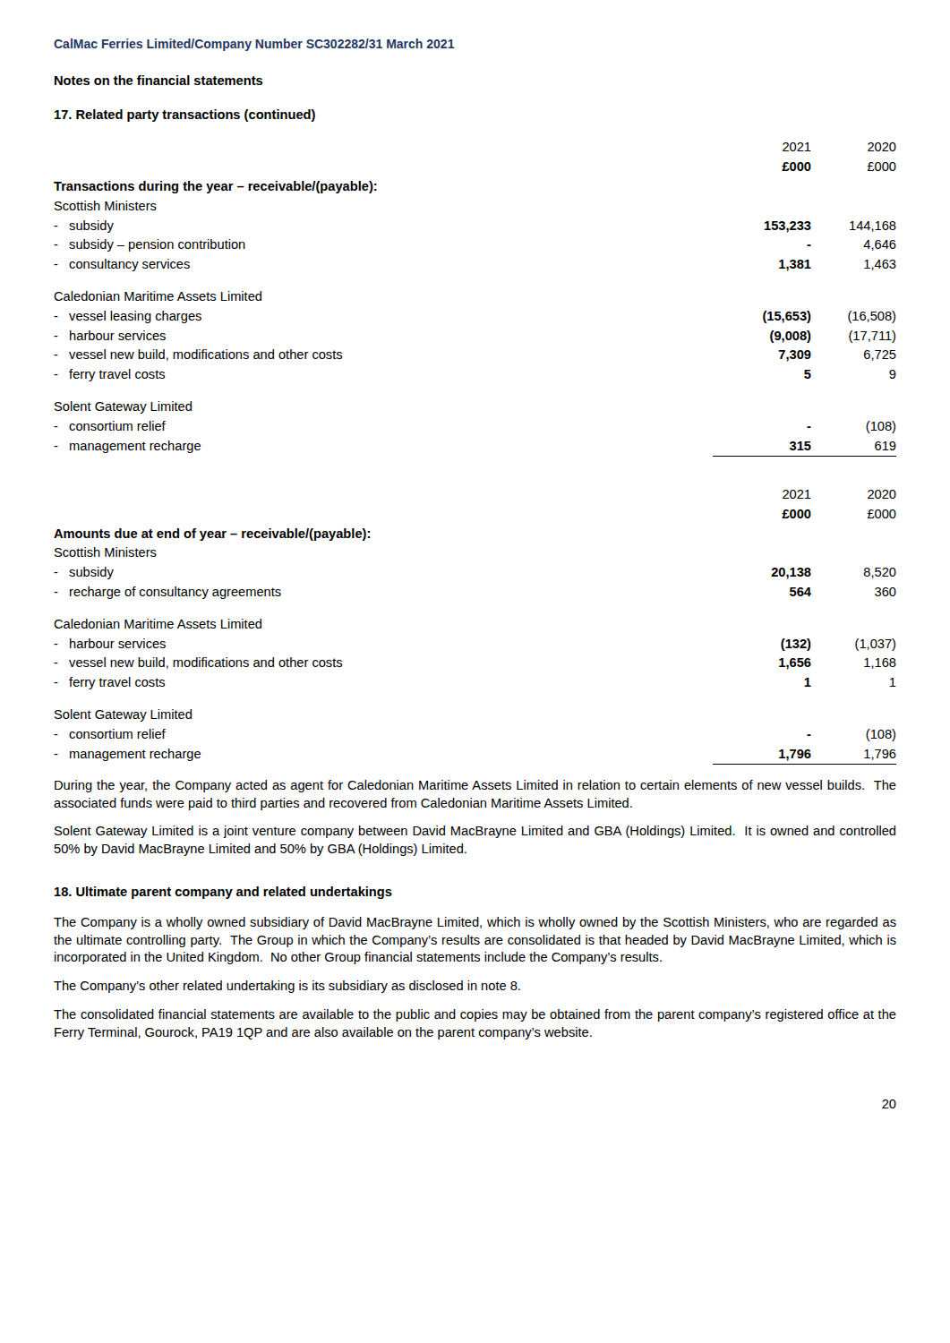CalMac Ferries Limited/Company Number SC302282/31 March 2021
Notes on the financial statements
17. Related party transactions (continued)
| | 2021 | 2020 |
| | £000 | £000 |
| Transactions during the year – receivable/(payable): | | |
| Scottish Ministers | | |
| - subsidy | 153,233 | 144,168 |
| - subsidy – pension contribution | - | 4,646 |
| - consultancy services | 1,381 | 1,463 |
| Caledonian Maritime Assets Limited | | |
| - vessel leasing charges | (15,653) | (16,508) |
| - harbour services | (9,008) | (17,711) |
| - vessel new build, modifications and other costs | 7,309 | 6,725 |
| - ferry travel costs | 5 | 9 |
| Solent Gateway Limited | | |
| - consortium relief | - | (108) |
| - management recharge | 315 | 619 |
| | 2021 | 2020 |
| | £000 | £000 |
| Amounts due at end of year – receivable/(payable): | | |
| Scottish Ministers | | |
| - subsidy | 20,138 | 8,520 |
| - recharge of consultancy agreements | 564 | 360 |
| Caledonian Maritime Assets Limited | | |
| - harbour services | (132) | (1,037) |
| - vessel new build, modifications and other costs | 1,656 | 1,168 |
| - ferry travel costs | 1 | 1 |
| Solent Gateway Limited | | |
| - consortium relief | - | (108) |
| - management recharge | 1,796 | 1,796 |
During the year, the Company acted as agent for Caledonian Maritime Assets Limited in relation to certain elements of new vessel builds. The associated funds were paid to third parties and recovered from Caledonian Maritime Assets Limited.
Solent Gateway Limited is a joint venture company between David MacBrayne Limited and GBA (Holdings) Limited. It is owned and controlled 50% by David MacBrayne Limited and 50% by GBA (Holdings) Limited.
18. Ultimate parent company and related undertakings
The Company is a wholly owned subsidiary of David MacBrayne Limited, which is wholly owned by the Scottish Ministers, who are regarded as the ultimate controlling party. The Group in which the Company’s results are consolidated is that headed by David MacBrayne Limited, which is incorporated in the United Kingdom. No other Group financial statements include the Company’s results.
The Company’s other related undertaking is its subsidiary as disclosed in note 8.
The consolidated financial statements are available to the public and copies may be obtained from the parent company’s registered office at the Ferry Terminal, Gourock, PA19 1QP and are also available on the parent company’s website.
20